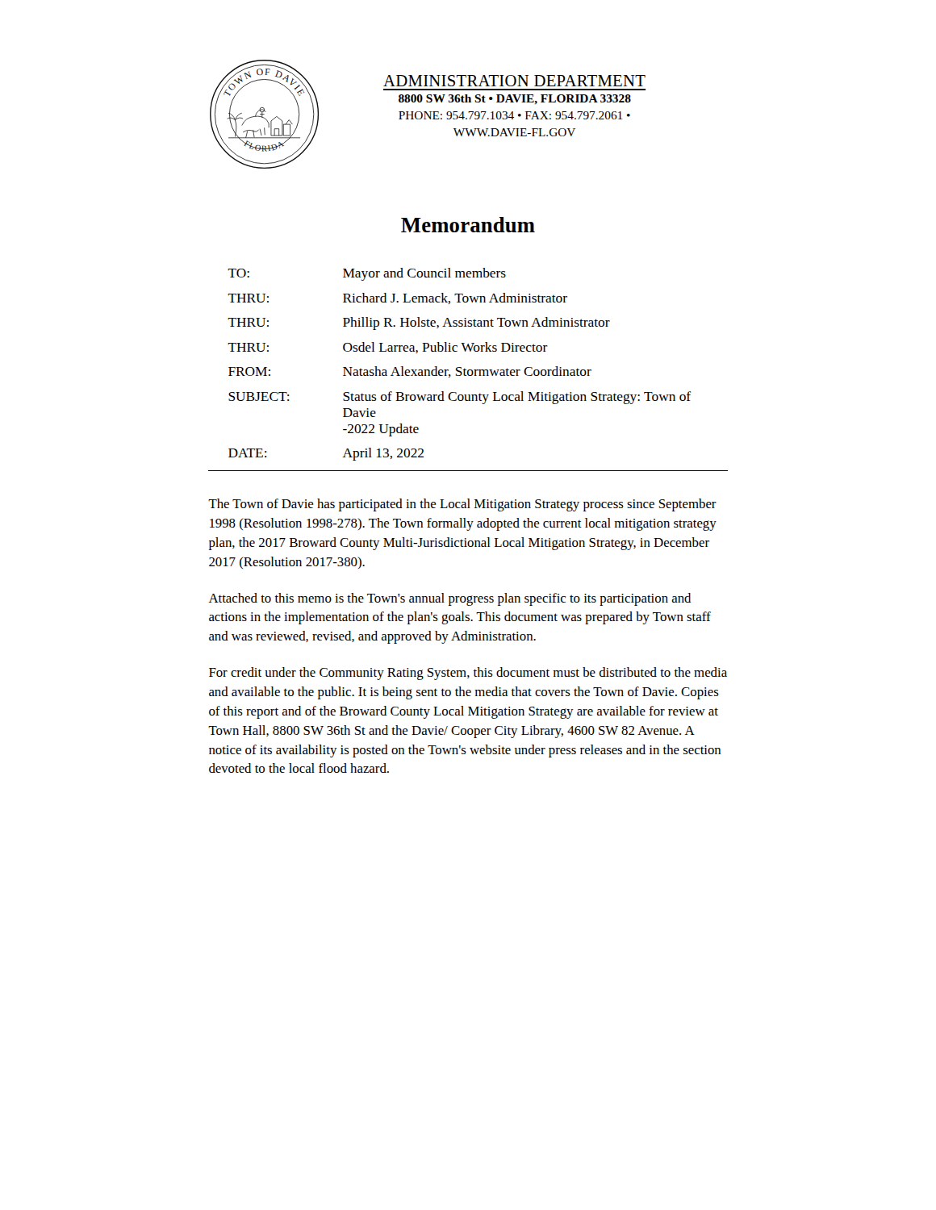TOWN OF DAVIE FLORIDA
ADMINISTRATION DEPARTMENT
8800 SW 36th St • DAVIE, FLORIDA 33328
PHONE: 954.797.1034 • FAX: 954.797.2061 •
WWW.DAVIE-FL.GOV
Memorandum
| TO: | Mayor and Council members |
| THRU: | Richard J. Lemack, Town Administrator |
| THRU: | Phillip R. Holste, Assistant Town Administrator |
| THRU: | Osdel Larrea, Public Works Director |
| FROM: | Natasha Alexander, Stormwater Coordinator |
| SUBJECT: | Status of Broward County Local Mitigation Strategy: Town of Davie -2022 Update |
| DATE: | April 13, 2022 |
The Town of Davie has participated in the Local Mitigation Strategy process since September 1998 (Resolution 1998-278). The Town formally adopted the current local mitigation strategy plan, the 2017 Broward County Multi-Jurisdictional Local Mitigation Strategy, in December 2017 (Resolution 2017-380).
Attached to this memo is the Town's annual progress plan specific to its participation and actions in the implementation of the plan's goals. This document was prepared by Town staff and was reviewed, revised, and approved by Administration.
For credit under the Community Rating System, this document must be distributed to the media and available to the public. It is being sent to the media that covers the Town of Davie. Copies of this report and of the Broward County Local Mitigation Strategy are available for review at Town Hall, 8800 SW 36th St and the Davie/ Cooper City Library, 4600 SW 82 Avenue. A notice of its availability is posted on the Town's website under press releases and in the section devoted to the local flood hazard.